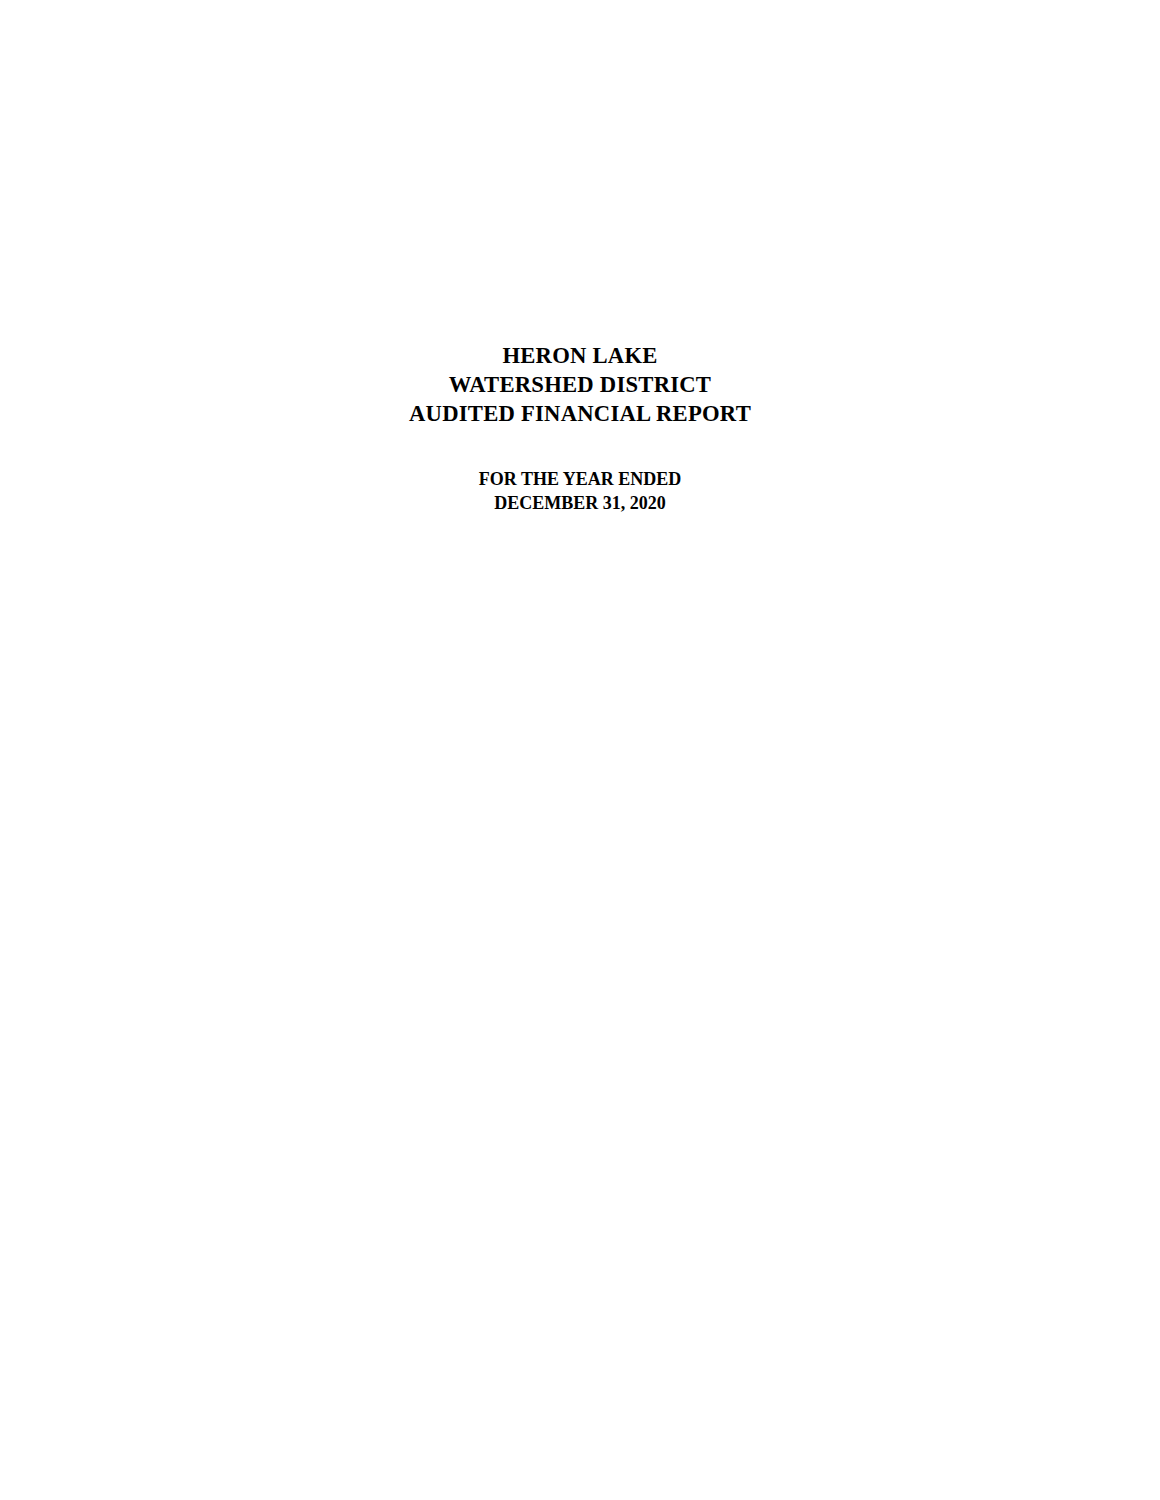HERON LAKE
WATERSHED DISTRICT
AUDITED FINANCIAL REPORT
FOR THE YEAR ENDED
DECEMBER 31, 2020